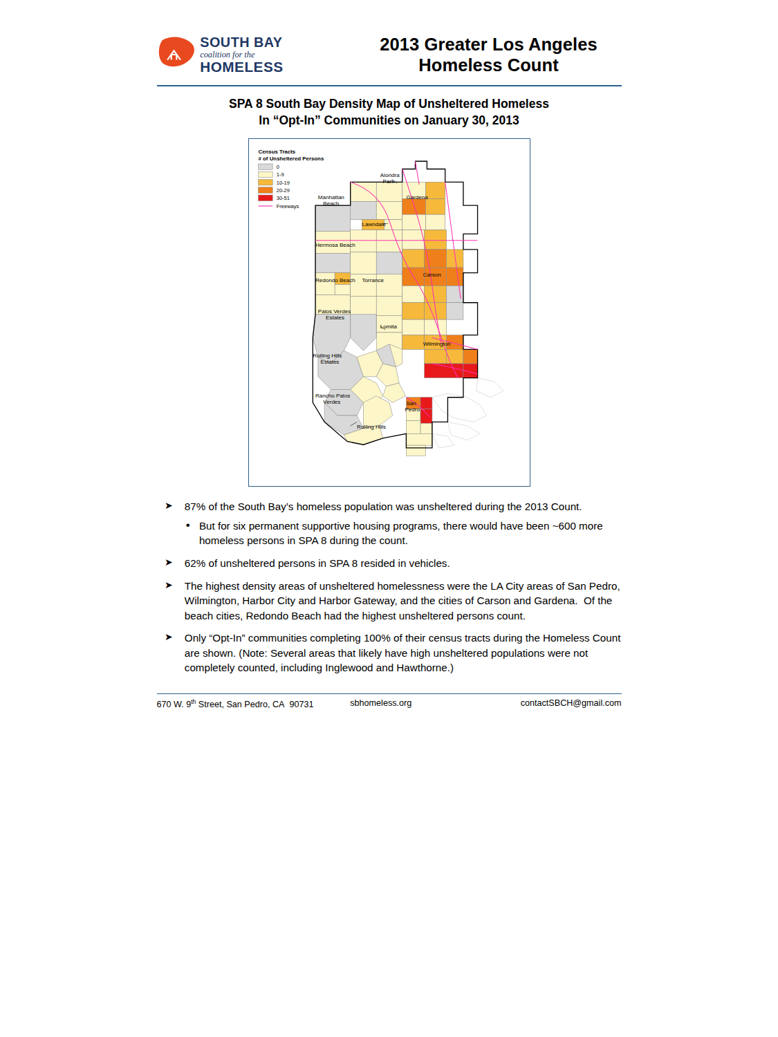SOUTH BAY coalition for the HOMELESS
2013 Greater Los Angeles
Homeless Count
SPA 8 South Bay Density Map of Unsheltered Homeless
In “Opt-In” Communities on January 30, 2013
Census Tracts # of Unsheltered Persons 0 1-9 10-19 20-29 30-51 Freeways Alondra Park Manhattan Beach Lawndale Gardena Hermosa Beach Redondo Beach Torrance Carson Palos Verdes Estates Lomita Wilmington Rolling Hills Estates Rancho Palos Verdes San Pedro Rolling Hills
87% of the South Bay’s homeless population was unsheltered during the 2013 Count.
But for six permanent supportive housing programs, there would have been ~600 more homeless persons in SPA 8 during the count.
62% of unsheltered persons in SPA 8 resided in vehicles.
The highest density areas of unsheltered homelessness were the LA City areas of San Pedro, Wilmington, Harbor City and Harbor Gateway, and the cities of Carson and Gardena. Of the beach cities, Redondo Beach had the highest unsheltered persons count.
Only “Opt-In” communities completing 100% of their census tracts during the Homeless Count are shown. (Note: Several areas that likely have high unsheltered populations were not completely counted, including Inglewood and Hawthorne.)
670 W. 9th Street, San Pedro, CA 90731 sbhomeless.org contactSBCH@gmail.com